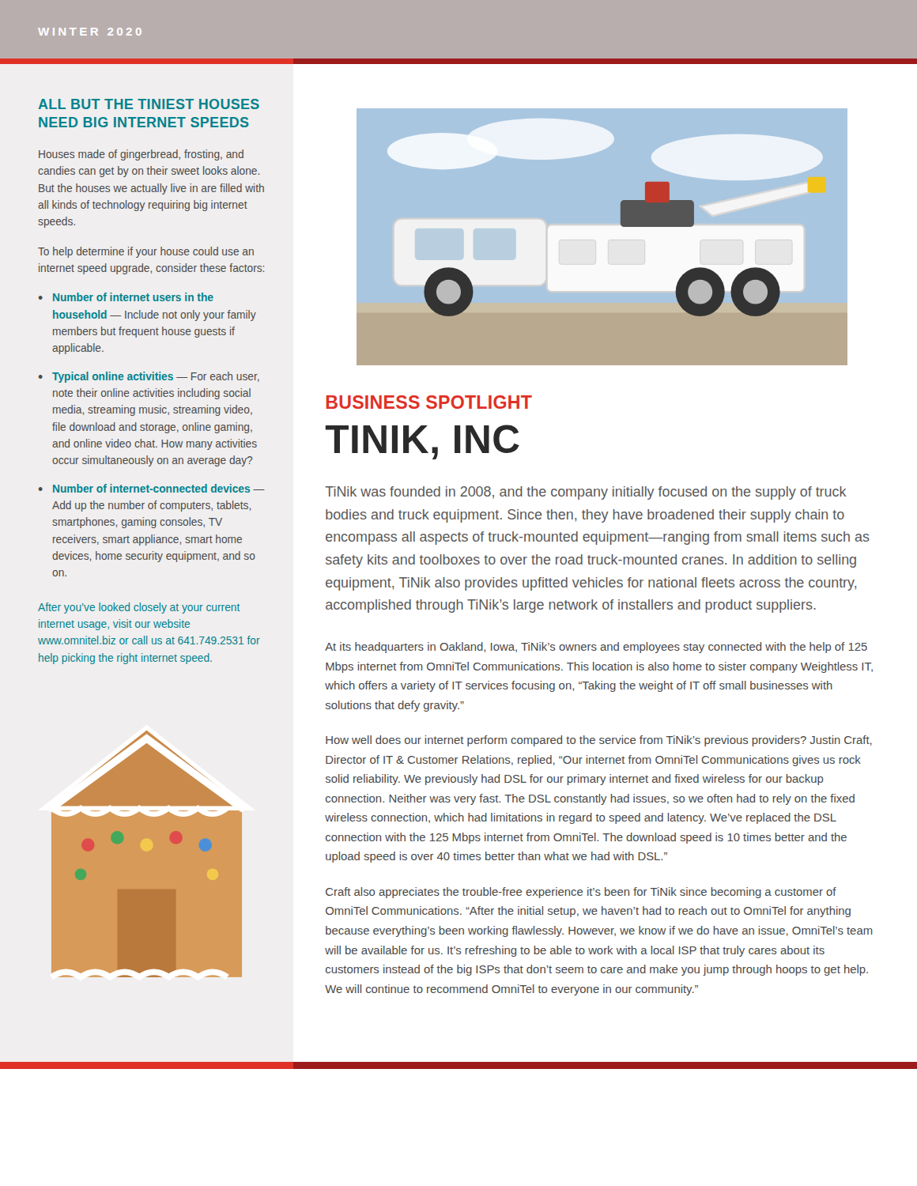Winter 2020
All but the tiniest houses need big internet speeds
Houses made of gingerbread, frosting, and candies can get by on their sweet looks alone. But the houses we actually live in are filled with all kinds of technology requiring big internet speeds.
To help determine if your house could use an internet speed upgrade, consider these factors:
Number of internet users in the household — Include not only your family members but frequent house guests if applicable.
Typical online activities — For each user, note their online activities including social media, streaming music, streaming video, file download and storage, online gaming, and online video chat. How many activities occur simultaneously on an average day?
Number of internet-connected devices — Add up the number of computers, tablets, smartphones, gaming consoles, TV receivers, smart appliance, smart home devices, home security equipment, and so on.
After you’ve looked closely at your current internet usage, visit our website www.omnitel.biz or call us at 641.749.2531 for help picking the right internet speed.
Business Spotlight
TiNik, Inc
TiNik was founded in 2008, and the company initially focused on the supply of truck bodies and truck equipment. Since then, they have broadened their supply chain to encompass all aspects of truck-mounted equipment—ranging from small items such as safety kits and toolboxes to over the road truck-mounted cranes. In addition to selling equipment, TiNik also provides upfitted vehicles for national fleets across the country, accomplished through TiNik’s large network of installers and product suppliers.
At its headquarters in Oakland, Iowa, TiNik’s owners and employees stay connected with the help of 125 Mbps internet from OmniTel Communications. This location is also home to sister company Weightless IT, which offers a variety of IT services focusing on, “Taking the weight of IT off small businesses with solutions that defy gravity.”
How well does our internet perform compared to the service from TiNik’s previous providers? Justin Craft, Director of IT & Customer Relations, replied, “Our internet from OmniTel Communications gives us rock solid reliability. We previously had DSL for our primary internet and fixed wireless for our backup connection. Neither was very fast. The DSL constantly had issues, so we often had to rely on the fixed wireless connection, which had limitations in regard to speed and latency. We’ve replaced the DSL connection with the 125 Mbps internet from OmniTel. The download speed is 10 times better and the upload speed is over 40 times better than what we had with DSL.”
Craft also appreciates the trouble-free experience it’s been for TiNik since becoming a customer of OmniTel Communications. “After the initial setup, we haven’t had to reach out to OmniTel for anything because everything’s been working flawlessly. However, we know if we do have an issue, OmniTel’s team will be available for us. It’s refreshing to be able to work with a local ISP that truly cares about its customers instead of the big ISPs that don’t seem to care and make you jump through hoops to get help. We will continue to recommend OmniTel to everyone in our community.”